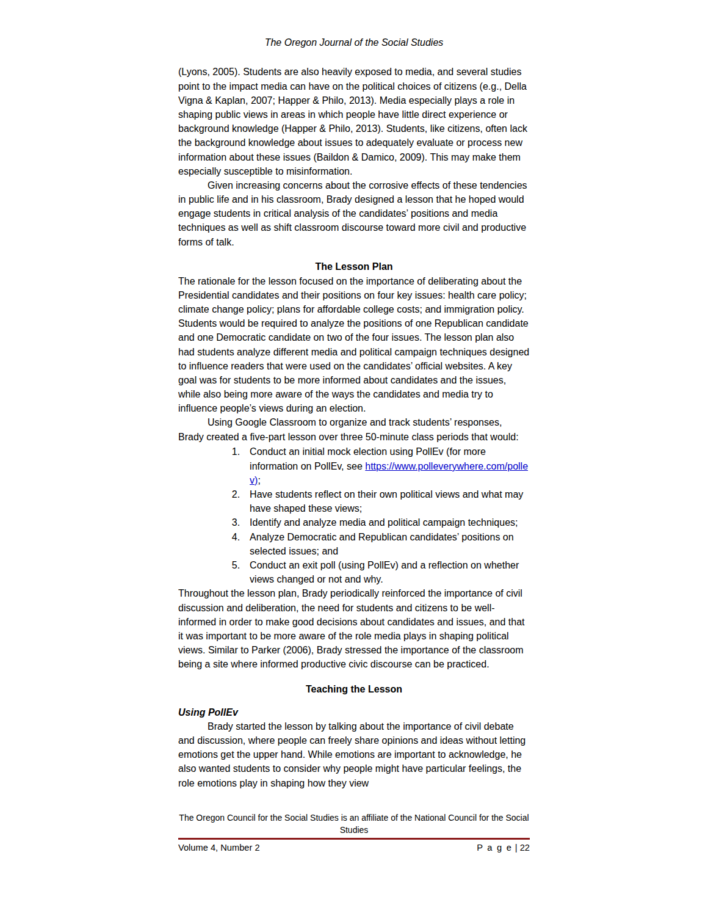The Oregon Journal of the Social Studies
(Lyons, 2005). Students are also heavily exposed to media, and several studies point to the impact media can have on the political choices of citizens (e.g., Della Vigna & Kaplan, 2007; Happer & Philo, 2013). Media especially plays a role in shaping public views in areas in which people have little direct experience or background knowledge (Happer & Philo, 2013). Students, like citizens, often lack the background knowledge about issues to adequately evaluate or process new information about these issues (Baildon & Damico, 2009). This may make them especially susceptible to misinformation.
Given increasing concerns about the corrosive effects of these tendencies in public life and in his classroom, Brady designed a lesson that he hoped would engage students in critical analysis of the candidates’ positions and media techniques as well as shift classroom discourse toward more civil and productive forms of talk.
The Lesson Plan
The rationale for the lesson focused on the importance of deliberating about the Presidential candidates and their positions on four key issues: health care policy; climate change policy; plans for affordable college costs; and immigration policy. Students would be required to analyze the positions of one Republican candidate and one Democratic candidate on two of the four issues. The lesson plan also had students analyze different media and political campaign techniques designed to influence readers that were used on the candidates’ official websites. A key goal was for students to be more informed about candidates and the issues, while also being more aware of the ways the candidates and media try to influence people’s views during an election.
Using Google Classroom to organize and track students’ responses, Brady created a five-part lesson over three 50-minute class periods that would:
Conduct an initial mock election using PollEv (for more information on PollEv, see https://www.polleverywhere.com/pollev);
Have students reflect on their own political views and what may have shaped these views;
Identify and analyze media and political campaign techniques;
Analyze Democratic and Republican candidates’ positions on selected issues; and
Conduct an exit poll (using PollEv) and a reflection on whether views changed or not and why.
Throughout the lesson plan, Brady periodically reinforced the importance of civil discussion and deliberation, the need for students and citizens to be well-informed in order to make good decisions about candidates and issues, and that it was important to be more aware of the role media plays in shaping political views. Similar to Parker (2006), Brady stressed the importance of the classroom being a site where informed productive civic discourse can be practiced.
Teaching the Lesson
Using PollEv
Brady started the lesson by talking about the importance of civil debate and discussion, where people can freely share opinions and ideas without letting emotions get the upper hand. While emotions are important to acknowledge, he also wanted students to consider why people might have particular feelings, the role emotions play in shaping how they view
The Oregon Council for the Social Studies is an affiliate of the National Council for the Social Studies
Volume 4, Number 2
P a g e | 22